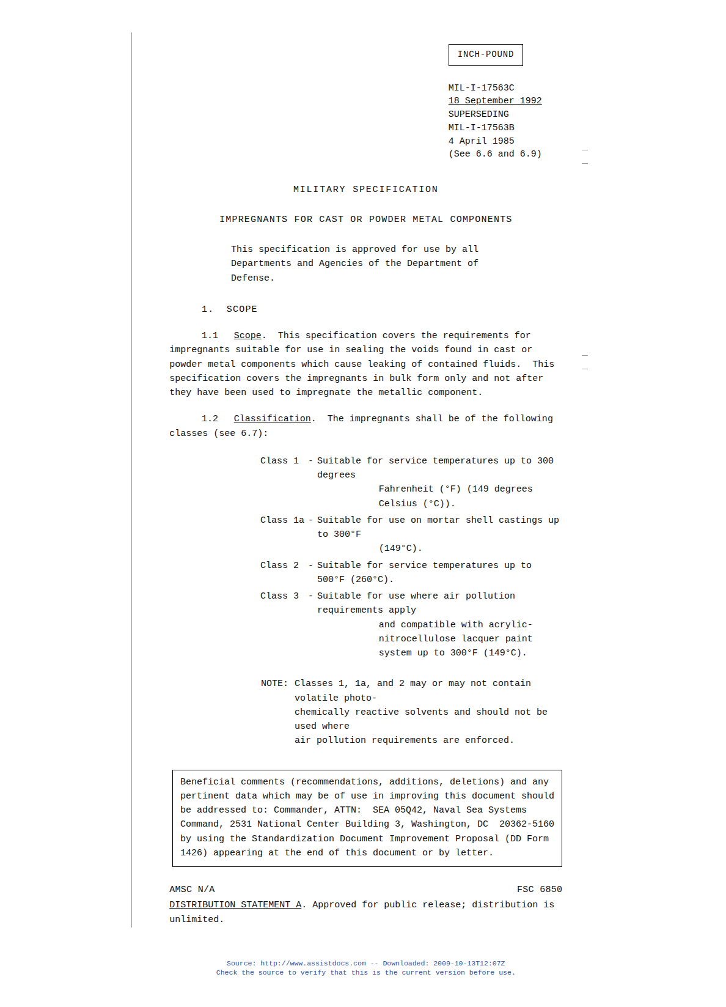INCH-POUND
MIL-I-17563C
18 September 1992
SUPERSEDING
MIL-I-17563B
4 April 1985
(See 6.6 and 6.9)
MILITARY SPECIFICATION
IMPREGNANTS FOR CAST OR POWDER METAL COMPONENTS
This specification is approved for use by all Departments and Agencies of the Department of Defense.
1. SCOPE
1.1 Scope. This specification covers the requirements for impregnants suitable for use in sealing the voids found in cast or powder metal components which cause leaking of contained fluids. This specification covers the impregnants in bulk form only and not after they have been used to impregnate the metallic component.
1.2 Classification. The impregnants shall be of the following classes (see 6.7):
| Class 1 | - | Suitable for service temperatures up to 300 degrees Fahrenheit (°F) (149 degrees Celsius (°C)). |
| Class 1a | - | Suitable for use on mortar shell castings up to 300°F (149°C). |
| Class 2 | - | Suitable for service temperatures up to 500°F (260°C). |
| Class 3 | - | Suitable for use where air pollution requirements apply and compatible with acrylic-nitrocellulose lacquer paint system up to 300°F (149°C). |
| NOTE: | Classes 1, 1a, and 2 may or may not contain volatile photo- chemically reactive solvents and should not be used where air pollution requirements are enforced. |
Beneficial comments (recommendations, additions, deletions) and any pertinent data which may be of use in improving this document should be addressed to: Commander, ATTN: SEA 05Q42, Naval Sea Systems Command, 2531 National Center Building 3, Washington, DC 20362-5160 by using the Standardization Document Improvement Proposal (DD Form 1426) appearing at the end of this document or by letter.
AMSC N/A
FSC 6850
DISTRIBUTION STATEMENT A. Approved for public release; distribution is unlimited.
Source: http://www.assistdocs.com -- Downloaded: 2009-10-13T12:07Z
Check the source to verify that this is the current version before use.